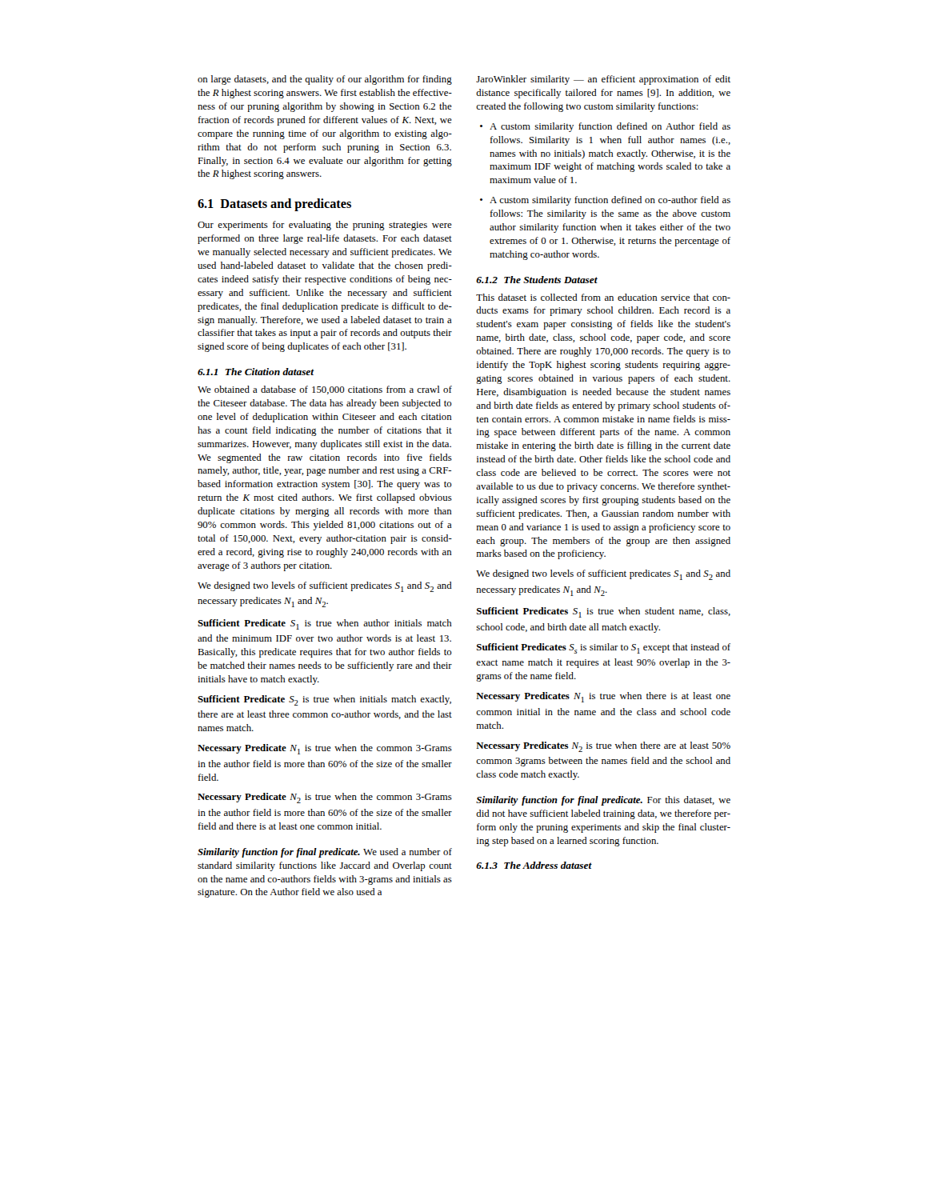on large datasets, and the quality of our algorithm for finding the R highest scoring answers. We first establish the effectiveness of our pruning algorithm by showing in Section 6.2 the fraction of records pruned for different values of K. Next, we compare the running time of our algorithm to existing algorithm that do not perform such pruning in Section 6.3. Finally, in section 6.4 we evaluate our algorithm for getting the R highest scoring answers.
6.1 Datasets and predicates
Our experiments for evaluating the pruning strategies were performed on three large real-life datasets. For each dataset we manually selected necessary and sufficient predicates. We used hand-labeled dataset to validate that the chosen predicates indeed satisfy their respective conditions of being necessary and sufficient. Unlike the necessary and sufficient predicates, the final deduplication predicate is difficult to design manually. Therefore, we used a labeled dataset to train a classifier that takes as input a pair of records and outputs their signed score of being duplicates of each other [31].
6.1.1 The Citation dataset
We obtained a database of 150,000 citations from a crawl of the Citeseer database. The data has already been subjected to one level of deduplication within Citeseer and each citation has a count field indicating the number of citations that it summarizes. However, many duplicates still exist in the data. We segmented the raw citation records into five fields namely, author, title, year, page number and rest using a CRF-based information extraction system [30]. The query was to return the K most cited authors. We first collapsed obvious duplicate citations by merging all records with more than 90% common words. This yielded 81,000 citations out of a total of 150,000. Next, every author-citation pair is considered a record, giving rise to roughly 240,000 records with an average of 3 authors per citation.
We designed two levels of sufficient predicates S1 and S2 and necessary predicates N1 and N2.
Sufficient Predicate S1 is true when author initials match and the minimum IDF over two author words is at least 13. Basically, this predicate requires that for two author fields to be matched their names needs to be sufficiently rare and their initials have to match exactly.
Sufficient Predicate S2 is true when initials match exactly, there are at least three common co-author words, and the last names match.
Necessary Predicate N1 is true when the common 3-Grams in the author field is more than 60% of the size of the smaller field.
Necessary Predicate N2 is true when the common 3-Grams in the author field is more than 60% of the size of the smaller field and there is at least one common initial.
Similarity function for final predicate. We used a number of standard similarity functions like Jaccard and Overlap count on the name and co-authors fields with 3-grams and initials as signature. On the Author field we also used a
JaroWinkler similarity — an efficient approximation of edit distance specifically tailored for names [9]. In addition, we created the following two custom similarity functions:
A custom similarity function defined on Author field as follows. Similarity is 1 when full author names (i.e., names with no initials) match exactly. Otherwise, it is the maximum IDF weight of matching words scaled to take a maximum value of 1.
A custom similarity function defined on co-author field as follows: The similarity is the same as the above custom author similarity function when it takes either of the two extremes of 0 or 1. Otherwise, it returns the percentage of matching co-author words.
6.1.2 The Students Dataset
This dataset is collected from an education service that conducts exams for primary school children. Each record is a student's exam paper consisting of fields like the student's name, birth date, class, school code, paper code, and score obtained. There are roughly 170,000 records. The query is to identify the TopK highest scoring students requiring aggregating scores obtained in various papers of each student. Here, disambiguation is needed because the student names and birth date fields as entered by primary school students often contain errors. A common mistake in name fields is missing space between different parts of the name. A common mistake in entering the birth date is filling in the current date instead of the birth date. Other fields like the school code and class code are believed to be correct. The scores were not available to us due to privacy concerns. We therefore synthetically assigned scores by first grouping students based on the sufficient predicates. Then, a Gaussian random number with mean 0 and variance 1 is used to assign a proficiency score to each group. The members of the group are then assigned marks based on the proficiency.
We designed two levels of sufficient predicates S1 and S2 and necessary predicates N1 and N2.
Sufficient Predicates S1 is true when student name, class, school code, and birth date all match exactly.
Sufficient Predicates Ss is similar to S1 except that instead of exact name match it requires at least 90% overlap in the 3-grams of the name field.
Necessary Predicates N1 is true when there is at least one common initial in the name and the class and school code match.
Necessary Predicates N2 is true when there are at least 50% common 3grams between the names field and the school and class code match exactly.
Similarity function for final predicate. For this dataset, we did not have sufficient labeled training data, we therefore perform only the pruning experiments and skip the final clustering step based on a learned scoring function.
6.1.3 The Address dataset